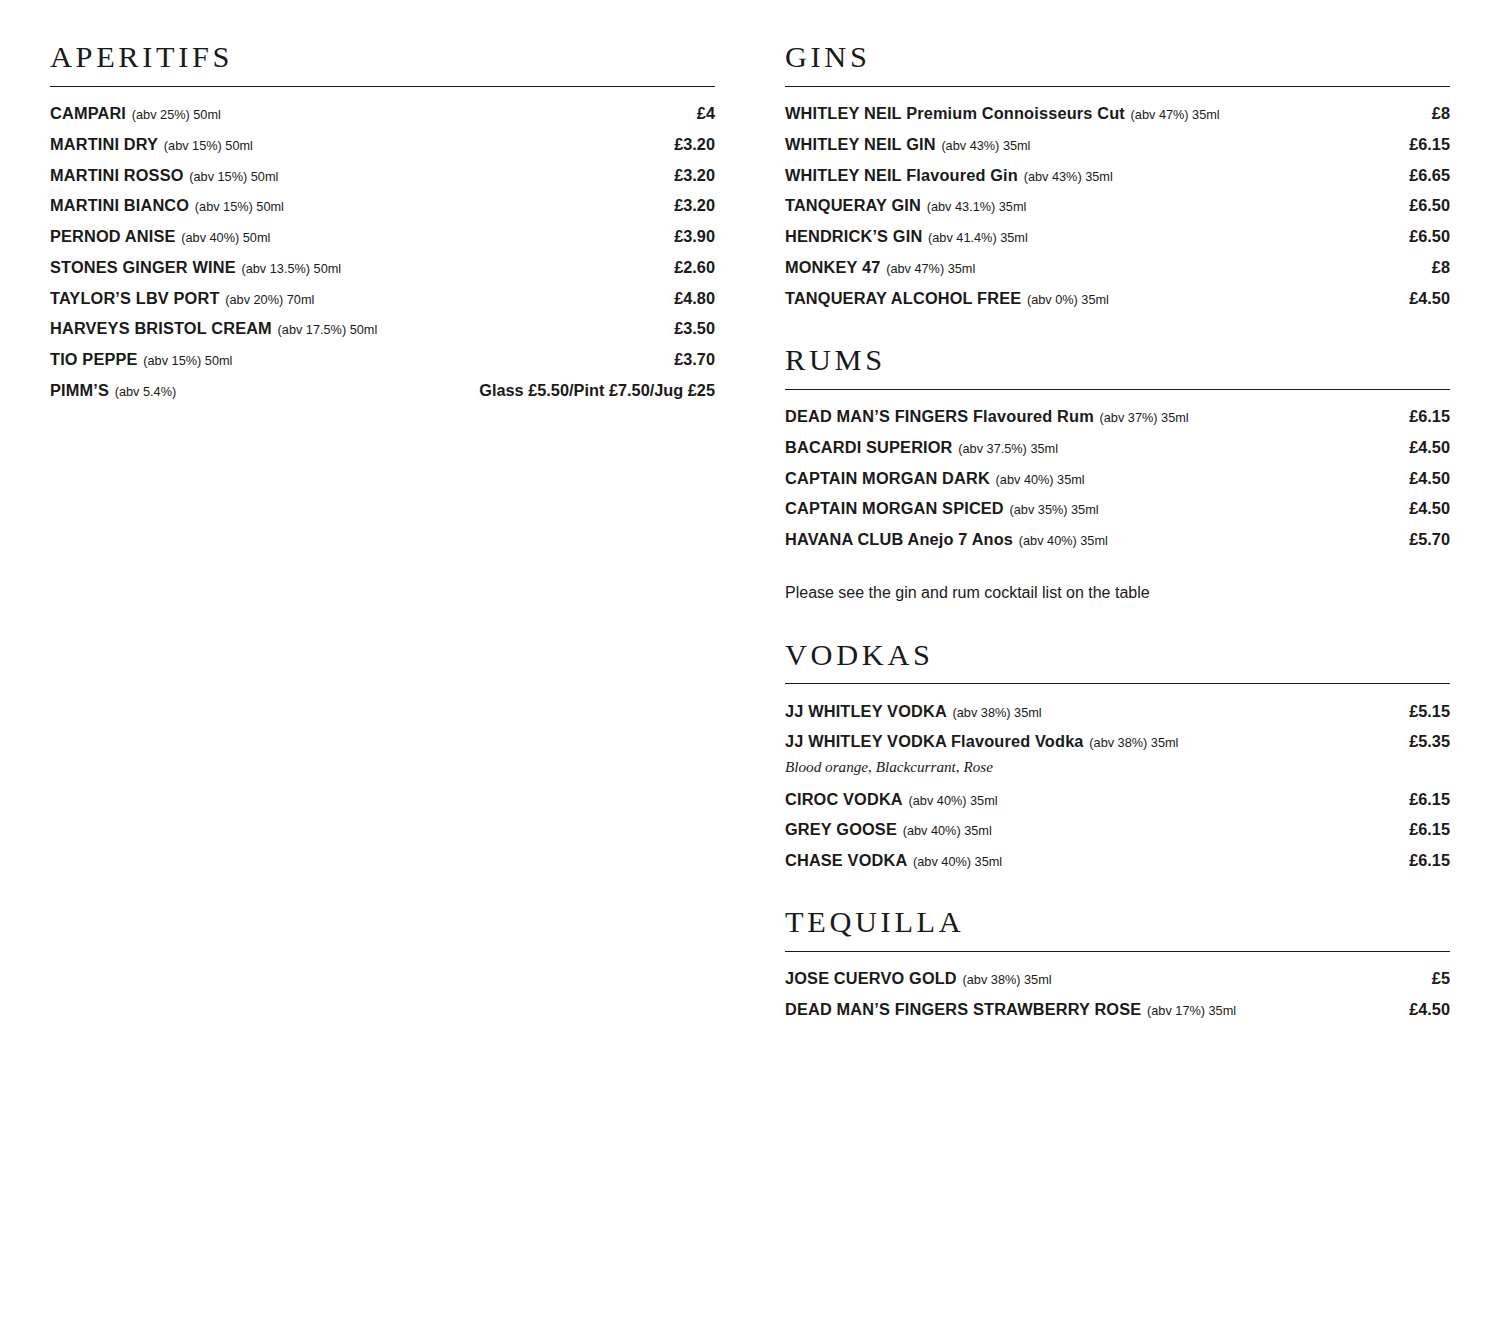APERITIFS
CAMPARI(abv 25%) 50ml £4
MARTINI DRY(abv 15%) 50ml £3.20
MARTINI ROSSO(abv 15%) 50ml £3.20
MARTINI BIANCO(abv 15%) 50ml £3.20
PERNOD ANISE(abv 40%) 50ml £3.90
STONES GINGER WINE(abv 13.5%) 50ml £2.60
TAYLOR’S LBV PORT(abv 20%) 70ml £4.80
HARVEYS BRISTOL CREAM(abv 17.5%) 50ml £3.50
TIO PEPPE(abv 15%) 50ml £3.70
PIMM’S(abv 5.4%) Glass £5.50/Pint £7.50/Jug £25
GINS
WHITLEY NEIL Premium Connoisseurs Cut(abv 47%) 35ml £8
WHITLEY NEIL GIN(abv 43%) 35ml £6.15
WHITLEY NEIL Flavoured Gin(abv 43%) 35ml £6.65
TANQUERAY GIN(abv 43.1%) 35ml £6.50
HENDRICK’S GIN(abv 41.4%) 35ml £6.50
MONKEY 47(abv 47%) 35ml £8
TANQUERAY ALCOHOL FREE(abv 0%) 35ml £4.50
RUMS
DEAD MAN’S FINGERS Flavoured Rum(abv 37%) 35ml £6.15
BACARDI SUPERIOR(abv 37.5%) 35ml £4.50
CAPTAIN MORGAN DARK(abv 40%) 35ml £4.50
CAPTAIN MORGAN SPICED(abv 35%) 35ml £4.50
HAVANA CLUB Anejo 7 Anos(abv 40%) 35ml £5.70
Please see the gin and rum cocktail list on the table
VODKAS
JJ WHITLEY VODKA(abv 38%) 35ml £5.15
JJ WHITLEY VODKA Flavoured Vodka(abv 38%) 35ml £5.35
Blood orange, Blackcurrant, Rose
CIROC VODKA(abv 40%) 35ml £6.15
GREY GOOSE(abv 40%) 35ml £6.15
CHASE VODKA(abv 40%) 35ml £6.15
TEQUILLA
JOSE CUERVO GOLD(abv 38%) 35ml £5
DEAD MAN’S FINGERS STRAWBERRY ROSE(abv 17%) 35ml £4.50